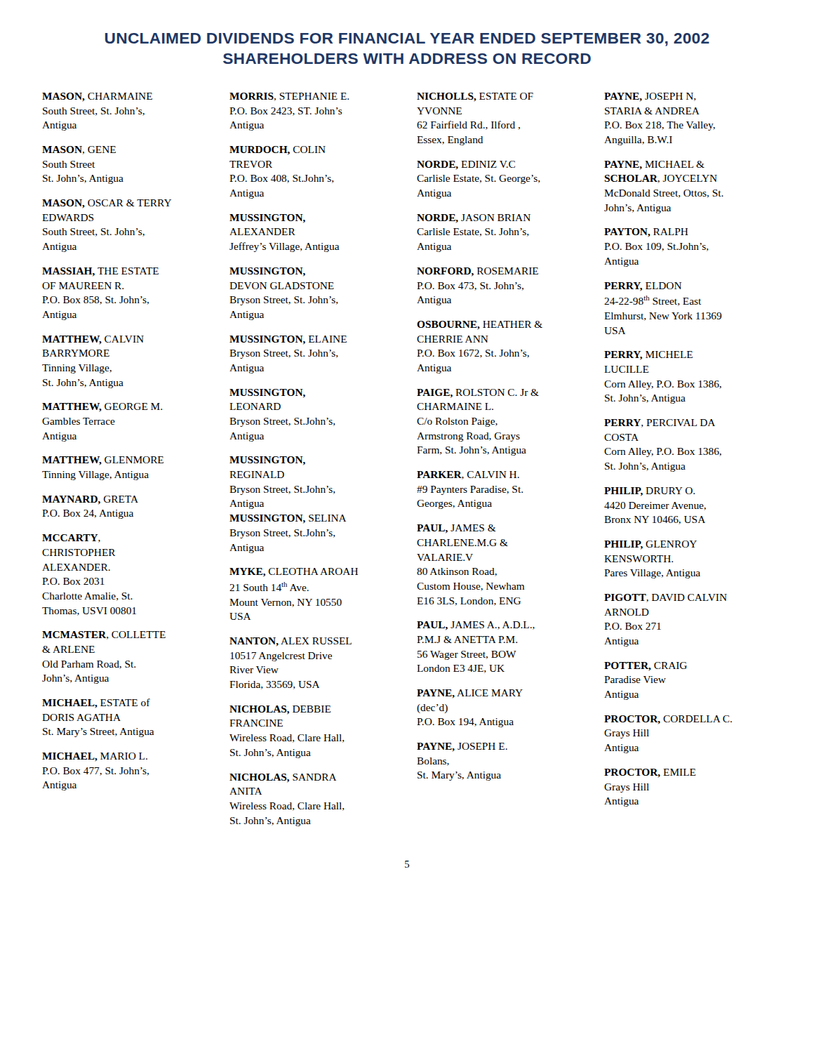UNCLAIMED DIVIDENDS FOR FINANCIAL YEAR ENDED SEPTEMBER 30, 2002
SHAREHOLDERS WITH ADDRESS ON RECORD
MASON, CHARMAINE
South Street, St. John’s,
Antigua
MASON, GENE
South Street
St. John’s, Antigua
MASON, OSCAR & TERRY
EDWARDS
South Street, St. John’s,
Antigua
MASSIAH, THE ESTATE
OF MAUREEN R.
P.O. Box 858, St. John’s,
Antigua
MATTHEW, CALVIN
BARRYMORE
Tinning Village,
St. John’s, Antigua
MATTHEW, GEORGE M.
Gambles Terrace
Antigua
MATTHEW, GLENMORE
Tinning Village, Antigua
MAYNARD, GRETA
P.O. Box 24, Antigua
MCCARTY,
CHRISTOPHER
ALEXANDER.
P.O. Box 2031
Charlotte Amalie, St.
Thomas, USVI 00801
MCMASTER, COLLETTE
& ARLENE
Old Parham Road, St.
John’s, Antigua
MICHAEL, ESTATE of
DORIS AGATHA
St. Mary’s Street, Antigua
MICHAEL, MARIO L.
P.O. Box 477, St. John’s,
Antigua
MORRIS, STEPHANIE E.
P.O. Box 2423, ST. John’s
Antigua
MURDOCH, COLIN
TREVOR
P.O. Box 408, St.John’s,
Antigua
MUSSINGTON,
ALEXANDER
Jeffrey’s Village, Antigua
MUSSINGTON,
DEVON GLADSTONE
Bryson Street, St. John’s,
Antigua
MUSSINGTON, ELAINE
Bryson Street, St. John’s,
Antigua
MUSSINGTON,
LEONARD
Bryson Street, St.John’s,
Antigua
MUSSINGTON,
REGINALD
Bryson Street, St.John’s,
Antigua
MUSSINGTON, SELINA
Bryson Street, St.John’s,
Antigua
MYKE, CLEOTHA AROAH
21 South 14th Ave.
Mount Vernon, NY 10550
USA
NANTON, ALEX RUSSEL
10517 Angelcrest Drive
River View
Florida, 33569, USA
NICHOLAS, DEBBIE
FRANCINE
Wireless Road, Clare Hall,
St. John’s, Antigua
NICHOLAS, SANDRA
ANITA
Wireless Road, Clare Hall,
St. John’s, Antigua
NICHOLLS, ESTATE OF
YVONNE
62 Fairfield Rd., Ilford ,
Essex, England
NORDE, EDINIZ V.C
Carlisle Estate, St. George’s,
Antigua
NORDE, JASON BRIAN
Carlisle Estate, St. John’s,
Antigua
NORFORD, ROSEMARIE
P.O. Box 473, St. John’s,
Antigua
OSBOURNE, HEATHER &
CHERRIE ANN
P.O. Box 1672, St. John’s,
Antigua
PAIGE, ROLSTON C. Jr &
CHARMAINE L.
C/o Rolston Paige,
Armstrong Road, Grays
Farm, St. John’s, Antigua
PARKER, CALVIN H.
#9 Paynters Paradise, St.
Georges, Antigua
PAUL, JAMES &
CHARLENE.M.G &
VALARIE.V
80 Atkinson Road,
Custom House, Newham
E16 3LS, London, ENG
PAUL, JAMES A., A.D.L.,
P.M.J & ANETTA P.M.
56 Wager Street, BOW
London E3 4JE, UK
PAYNE, ALICE MARY
(dec’d)
P.O. Box 194, Antigua
PAYNE, JOSEPH E.
Bolans,
St. Mary’s, Antigua
PAYNE, JOSEPH N,
STARIA & ANDREA
P.O. Box 218, The Valley,
Anguilla, B.W.I
PAYNE, MICHAEL &
SCHOLAR, JOYCELYN
McDonald Street, Ottos, St.
John’s, Antigua
PAYTON, RALPH
P.O. Box 109, St.John’s,
Antigua
PERRY, ELDON
24-22-98th Street, East
Elmhurst, New York 11369
USA
PERRY, MICHELE
LUCILLE
Corn Alley, P.O. Box 1386,
St. John’s, Antigua
PERRY, PERCIVAL DA
COSTA
Corn Alley, P.O. Box 1386,
St. John’s, Antigua
PHILIP, DRURY O.
4420 Dereimer Avenue,
Bronx NY 10466, USA
PHILIP, GLENROY
KENSWORTH.
Pares Village, Antigua
PIGOTT, DAVID CALVIN
ARNOLD
P.O. Box 271
Antigua
POTTER, CRAIG
Paradise View
Antigua
PROCTOR, CORDELLA C.
Grays Hill
Antigua
PROCTOR, EMILE
Grays Hill
Antigua
5